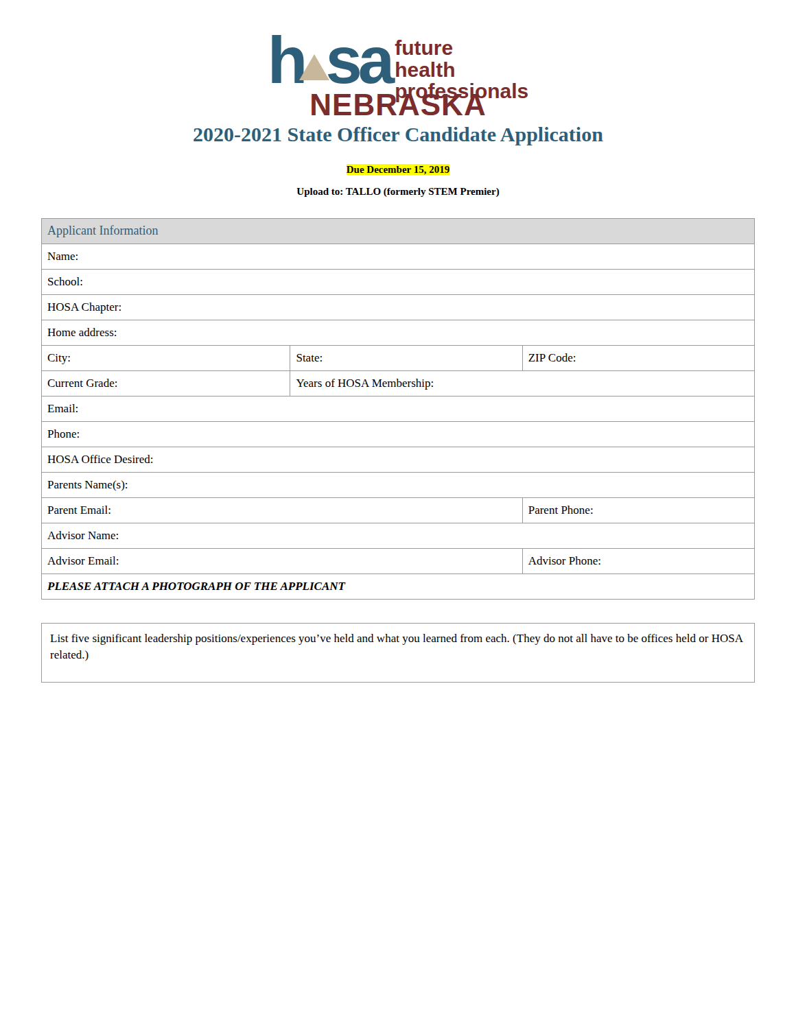h sa future
health
professionals
NEBRASKA
2020-2021 State Officer Candidate Application
Due December 15, 2019
Upload to: TALLO (formerly STEM Premier)
| Applicant Information |
| --- |
| Name: |
| School: |
| HOSA Chapter: |
| Home address: |
| City: | State: | ZIP Code: |
| Current Grade: | Years of HOSA Membership: |
| Email: |
| Phone: |
| HOSA Office Desired: |
| Parents Name(s): |
| Parent Email: | Parent Phone: |
| Advisor Name: |
| Advisor Email: | Advisor Phone: |
| PLEASE ATTACH A PHOTOGRAPH OF THE APPLICANT |
List five significant leadership positions/experiences you’ve held and what you learned from each. (They do not all have to be offices held or HOSA related.)